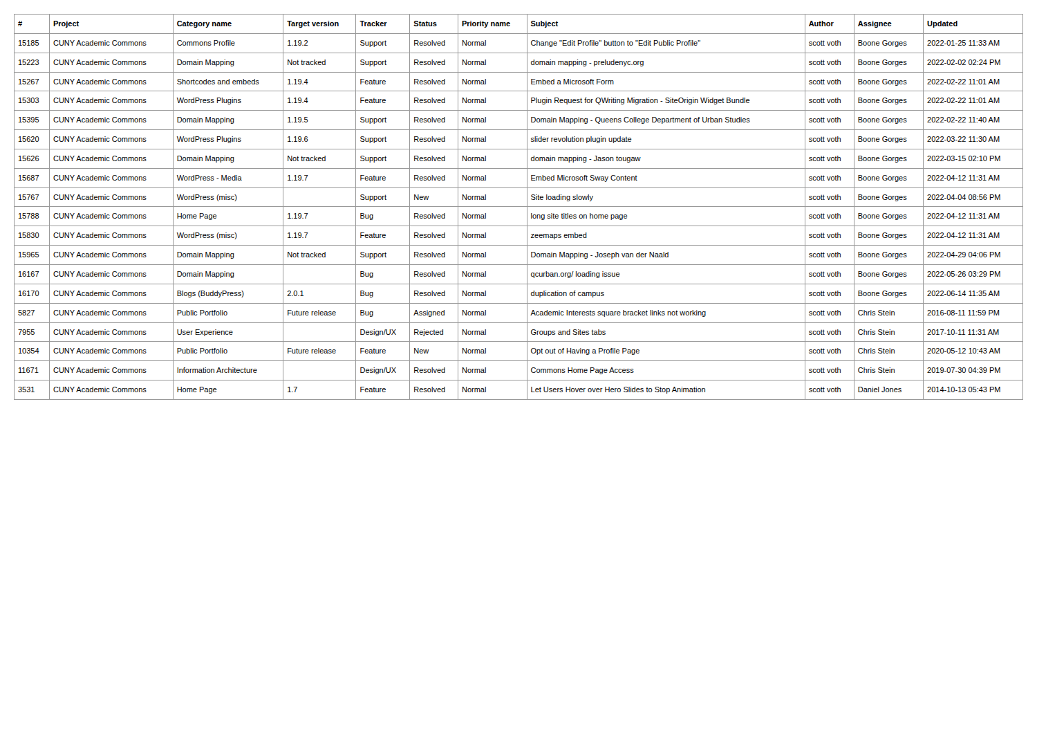Redmine issue listing
| # | Project | Category name | Target version | Tracker | Status | Priority name | Subject | Author | Assignee | Updated |
| --- | --- | --- | --- | --- | --- | --- | --- | --- | --- | --- |
| 15185 | CUNY Academic Commons | Commons Profile | 1.19.2 | Support | Resolved | Normal | Change "Edit Profile" button to "Edit Public Profile" | scott voth | Boone Gorges | 2022-01-25 11:33 AM |
| 15223 | CUNY Academic Commons | Domain Mapping | Not tracked | Support | Resolved | Normal | domain mapping - preludenyc.org | scott voth | Boone Gorges | 2022-02-02 02:24 PM |
| 15267 | CUNY Academic Commons | Shortcodes and embeds | 1.19.4 | Feature | Resolved | Normal | Embed a Microsoft Form | scott voth | Boone Gorges | 2022-02-22 11:01 AM |
| 15303 | CUNY Academic Commons | WordPress Plugins | 1.19.4 | Feature | Resolved | Normal | Plugin Request for QWriting Migration - SiteOrigin Widget Bundle | scott voth | Boone Gorges | 2022-02-22 11:01 AM |
| 15395 | CUNY Academic Commons | Domain Mapping | 1.19.5 | Support | Resolved | Normal | Domain Mapping - Queens College Department of Urban Studies | scott voth | Boone Gorges | 2022-02-22 11:40 AM |
| 15620 | CUNY Academic Commons | WordPress Plugins | 1.19.6 | Support | Resolved | Normal | slider revolution plugin update | scott voth | Boone Gorges | 2022-03-22 11:30 AM |
| 15626 | CUNY Academic Commons | Domain Mapping | Not tracked | Support | Resolved | Normal | domain mapping - Jason tougaw | scott voth | Boone Gorges | 2022-03-15 02:10 PM |
| 15687 | CUNY Academic Commons | WordPress - Media | 1.19.7 | Feature | Resolved | Normal | Embed Microsoft Sway Content | scott voth | Boone Gorges | 2022-04-12 11:31 AM |
| 15767 | CUNY Academic Commons | WordPress (misc) | | Support | New | Normal | Site loading slowly | scott voth | Boone Gorges | 2022-04-04 08:56 PM |
| 15788 | CUNY Academic Commons | Home Page | 1.19.7 | Bug | Resolved | Normal | long site titles on home page | scott voth | Boone Gorges | 2022-04-12 11:31 AM |
| 15830 | CUNY Academic Commons | WordPress (misc) | 1.19.7 | Feature | Resolved | Normal | zeemaps embed | scott voth | Boone Gorges | 2022-04-12 11:31 AM |
| 15965 | CUNY Academic Commons | Domain Mapping | Not tracked | Support | Resolved | Normal | Domain Mapping - Joseph van der Naald | scott voth | Boone Gorges | 2022-04-29 04:06 PM |
| 16167 | CUNY Academic Commons | Domain Mapping | | Bug | Resolved | Normal | qcurban.org/ loading issue | scott voth | Boone Gorges | 2022-05-26 03:29 PM |
| 16170 | CUNY Academic Commons | Blogs (BuddyPress) | 2.0.1 | Bug | Resolved | Normal | duplication of campus | scott voth | Boone Gorges | 2022-06-14 11:35 AM |
| 5827 | CUNY Academic Commons | Public Portfolio | Future release | Bug | Assigned | Normal | Academic Interests square bracket links not working | scott voth | Chris Stein | 2016-08-11 11:59 PM |
| 7955 | CUNY Academic Commons | User Experience | | Design/UX | Rejected | Normal | Groups and Sites tabs | scott voth | Chris Stein | 2017-10-11 11:31 AM |
| 10354 | CUNY Academic Commons | Public Portfolio | Future release | Feature | New | Normal | Opt out of Having a Profile Page | scott voth | Chris Stein | 2020-05-12 10:43 AM |
| 11671 | CUNY Academic Commons | Information Architecture | | Design/UX | Resolved | Normal | Commons Home Page Access | scott voth | Chris Stein | 2019-07-30 04:39 PM |
| 3531 | CUNY Academic Commons | Home Page | 1.7 | Feature | Resolved | Normal | Let Users Hover over Hero Slides to Stop Animation | scott voth | Daniel Jones | 2014-10-13 05:43 PM |